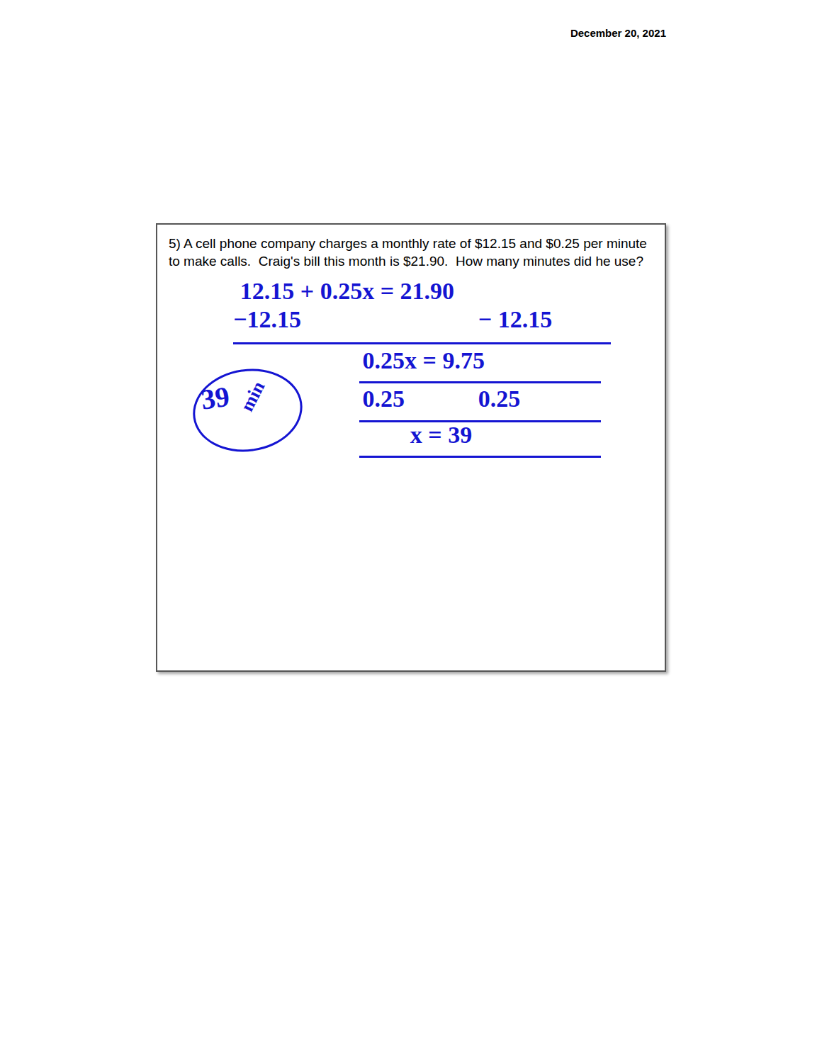December 20, 2021
5) A cell phone company charges a monthly rate of $12.15 and $0.25 per minute to make calls. Craig's bill this month is $21.90. How many minutes did he use?
12.15 + 0.25x = 21.90 −12.15 − 12.15
0.25x = 9.75
0.25 0.25
x = 39
39 min